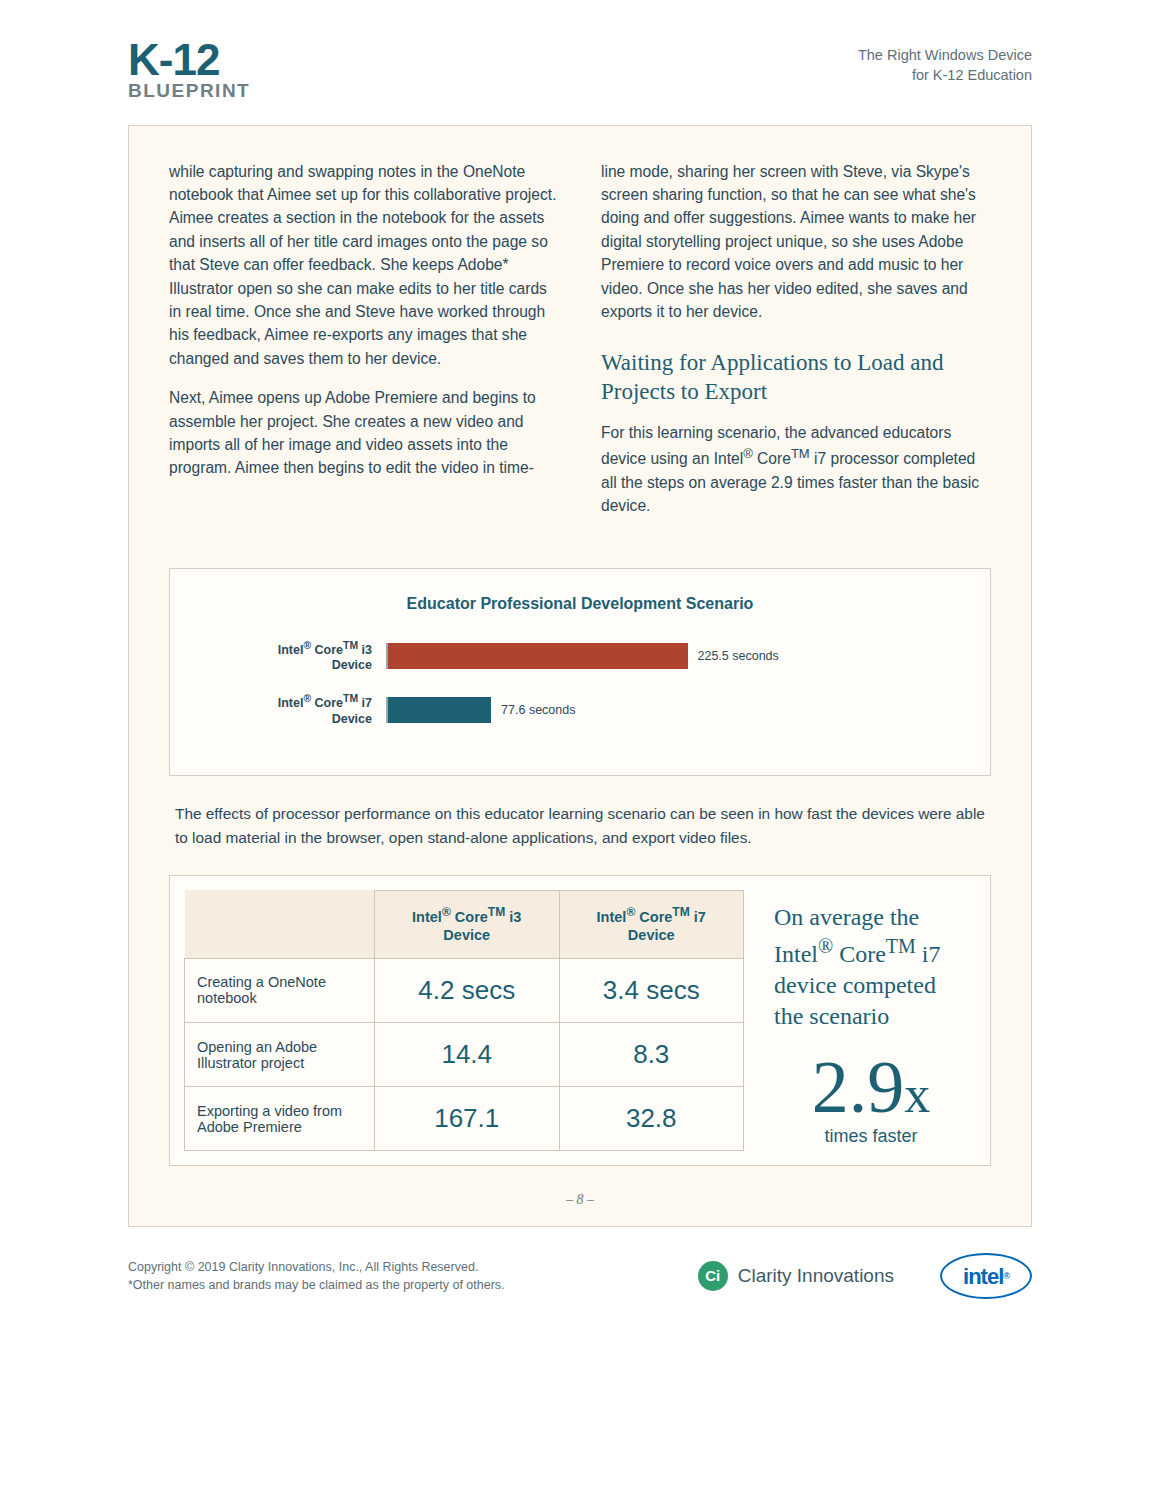K-12 BLUEPRINT
The Right Windows Device
for K-12 Education
while capturing and swapping notes in the OneNote notebook that Aimee set up for this collaborative project. Aimee creates a section in the notebook for the assets and inserts all of her title card images onto the page so that Steve can offer feedback. She keeps Adobe* Illustrator open so she can make edits to her title cards in real time. Once she and Steve have worked through his feedback, Aimee re-exports any images that she changed and saves them to her device.
Next, Aimee opens up Adobe Premiere and begins to assemble her project. She creates a new video and imports all of her image and video assets into the program. Aimee then begins to edit the video in time-
line mode, sharing her screen with Steve, via Skype's screen sharing function, so that he can see what she's doing and offer suggestions. Aimee wants to make her digital storytelling project unique, so she uses Adobe Premiere to record voice overs and add music to her video. Once she has her video edited, she saves and exports it to her device.
Waiting for Applications to Load and Projects to Export
For this learning scenario, the advanced educators device using an Intel® CoreTM i7 processor completed all the steps on average 2.9 times faster than the basic device.
Educator Professional Development Scenario
Intel® CoreTM i3
Device
225.5 seconds
Intel® CoreTM i7
Device
77.6 seconds
The effects of processor performance on this educator learning scenario can be seen in how fast the devices were able to load material in the browser, open stand-alone applications, and export video files.
| | Intel ® Core TM i3 Device | Intel ® Core TM i7 Device |
| --- | --- | --- |
| Creating a OneNote notebook | 4.2 secs | 3.4 secs |
| Opening an Adobe Illustrator project | 14.4 | 8.3 |
| Exporting a video from Adobe Premiere | 167.1 | 32.8 |
On average the Intel® CoreTM i7 device competed the scenario
2.9x
times faster
– 8 –
Copyright © 2019 Clarity Innovations, Inc., All Rights Reserved.
*Other names and brands may be claimed as the property of others.
Ci
Clarity Innovations
intel®